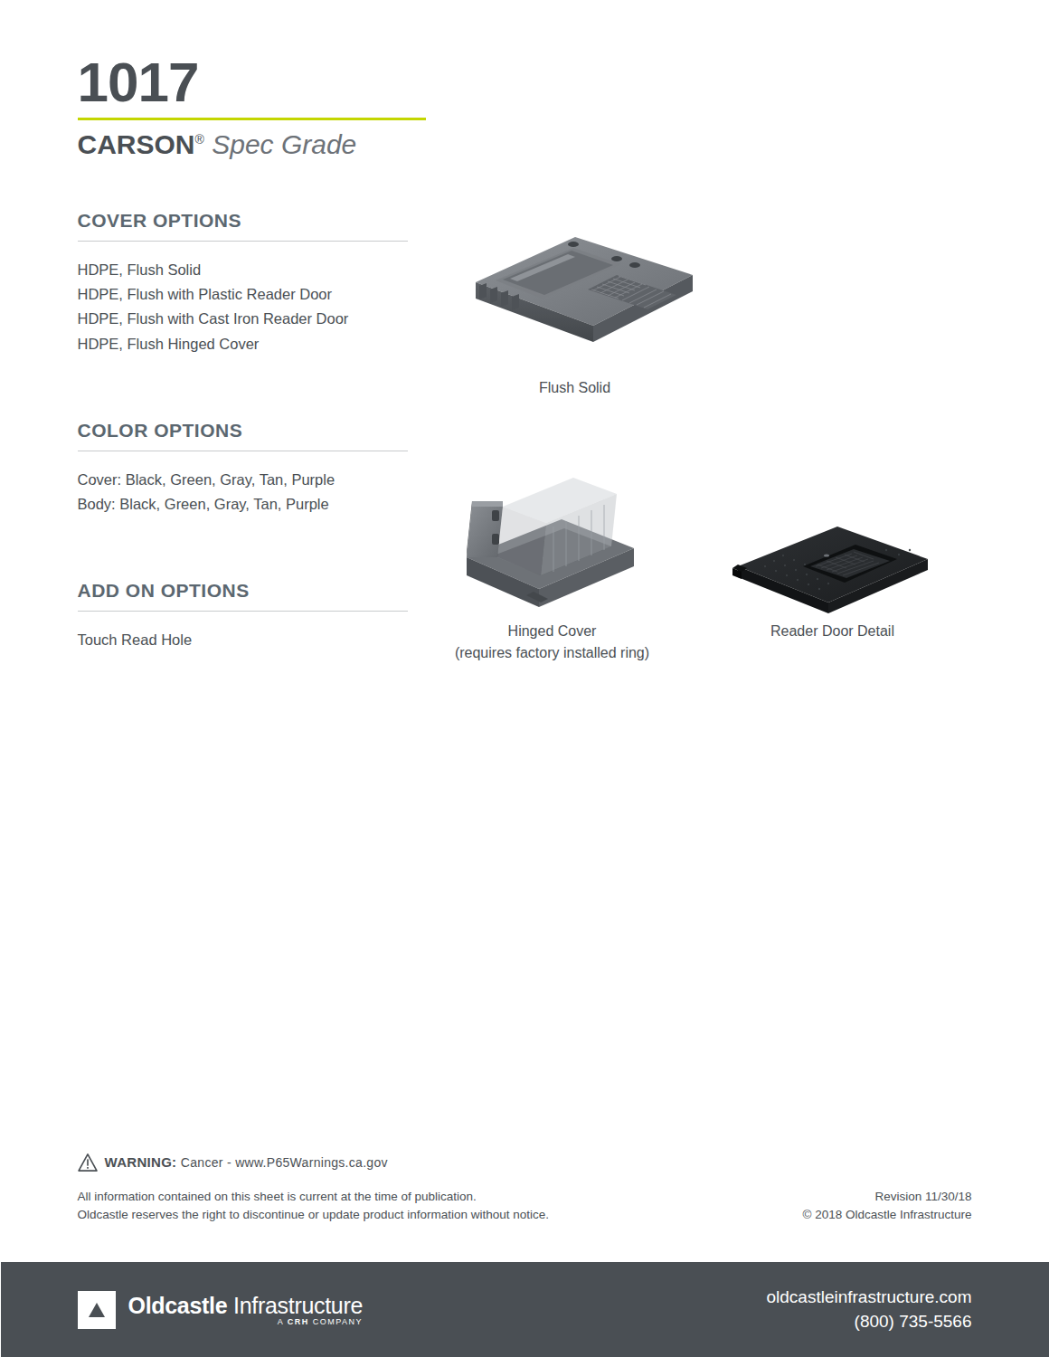1017
CARSON® Spec Grade
COVER OPTIONS
HDPE, Flush Solid
HDPE, Flush with Plastic Reader Door
HDPE, Flush with Cast Iron Reader Door
HDPE, Flush Hinged Cover
COLOR OPTIONS
Cover: Black, Green, Gray, Tan, Purple
Body: Black, Green, Gray, Tan, Purple
ADD ON OPTIONS
Touch Read Hole
Flush Solid
Hinged Cover
(requires factory installed ring)
Reader Door Detail
WARNING: Cancer - www.P65Warnings.ca.gov
All information contained on this sheet is current at the time of publication.
Oldcastle reserves the right to discontinue or update product information without notice.
Revision 11/30/18
© 2018 Oldcastle Infrastructure
Oldcastle Infrastructure
A CRH COMPANY
oldcastleinfrastructure.com
(800) 735-5566